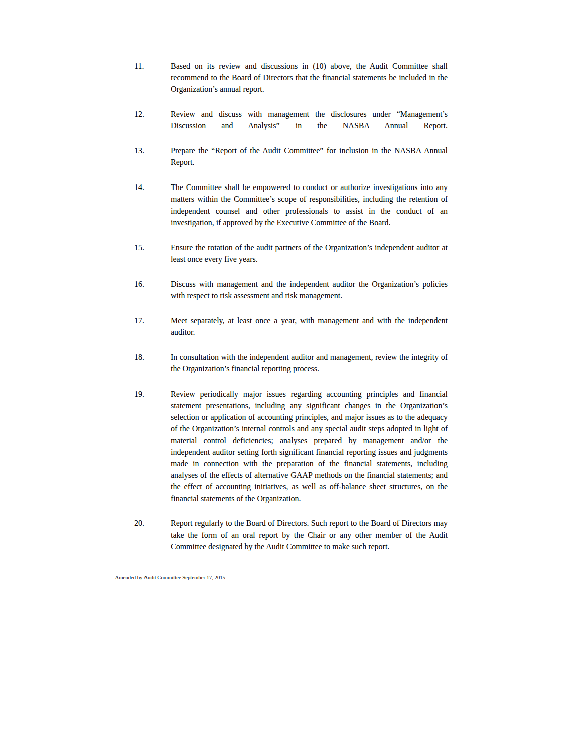11. Based on its review and discussions in (10) above, the Audit Committee shall recommend to the Board of Directors that the financial statements be included in the Organization’s annual report.
12. Review and discuss with management the disclosures under “Management’s Discussion and Analysis” in the NASBA Annual Report.
13. Prepare the “Report of the Audit Committee” for inclusion in the NASBA Annual Report.
14. The Committee shall be empowered to conduct or authorize investigations into any matters within the Committee’s scope of responsibilities, including the retention of independent counsel and other professionals to assist in the conduct of an investigation, if approved by the Executive Committee of the Board.
15. Ensure the rotation of the audit partners of the Organization’s independent auditor at least once every five years.
16. Discuss with management and the independent auditor the Organization’s policies with respect to risk assessment and risk management.
17. Meet separately, at least once a year, with management and with the independent auditor.
18. In consultation with the independent auditor and management, review the integrity of the Organization’s financial reporting process.
19. Review periodically major issues regarding accounting principles and financial statement presentations, including any significant changes in the Organization’s selection or application of accounting principles, and major issues as to the adequacy of the Organization’s internal controls and any special audit steps adopted in light of material control deficiencies; analyses prepared by management and/or the independent auditor setting forth significant financial reporting issues and judgments made in connection with the preparation of the financial statements, including analyses of the effects of alternative GAAP methods on the financial statements; and the effect of accounting initiatives, as well as off-balance sheet structures, on the financial statements of the Organization.
20. Report regularly to the Board of Directors. Such report to the Board of Directors may take the form of an oral report by the Chair or any other member of the Audit Committee designated by the Audit Committee to make such report.
Amended by Audit Committee September 17, 2015